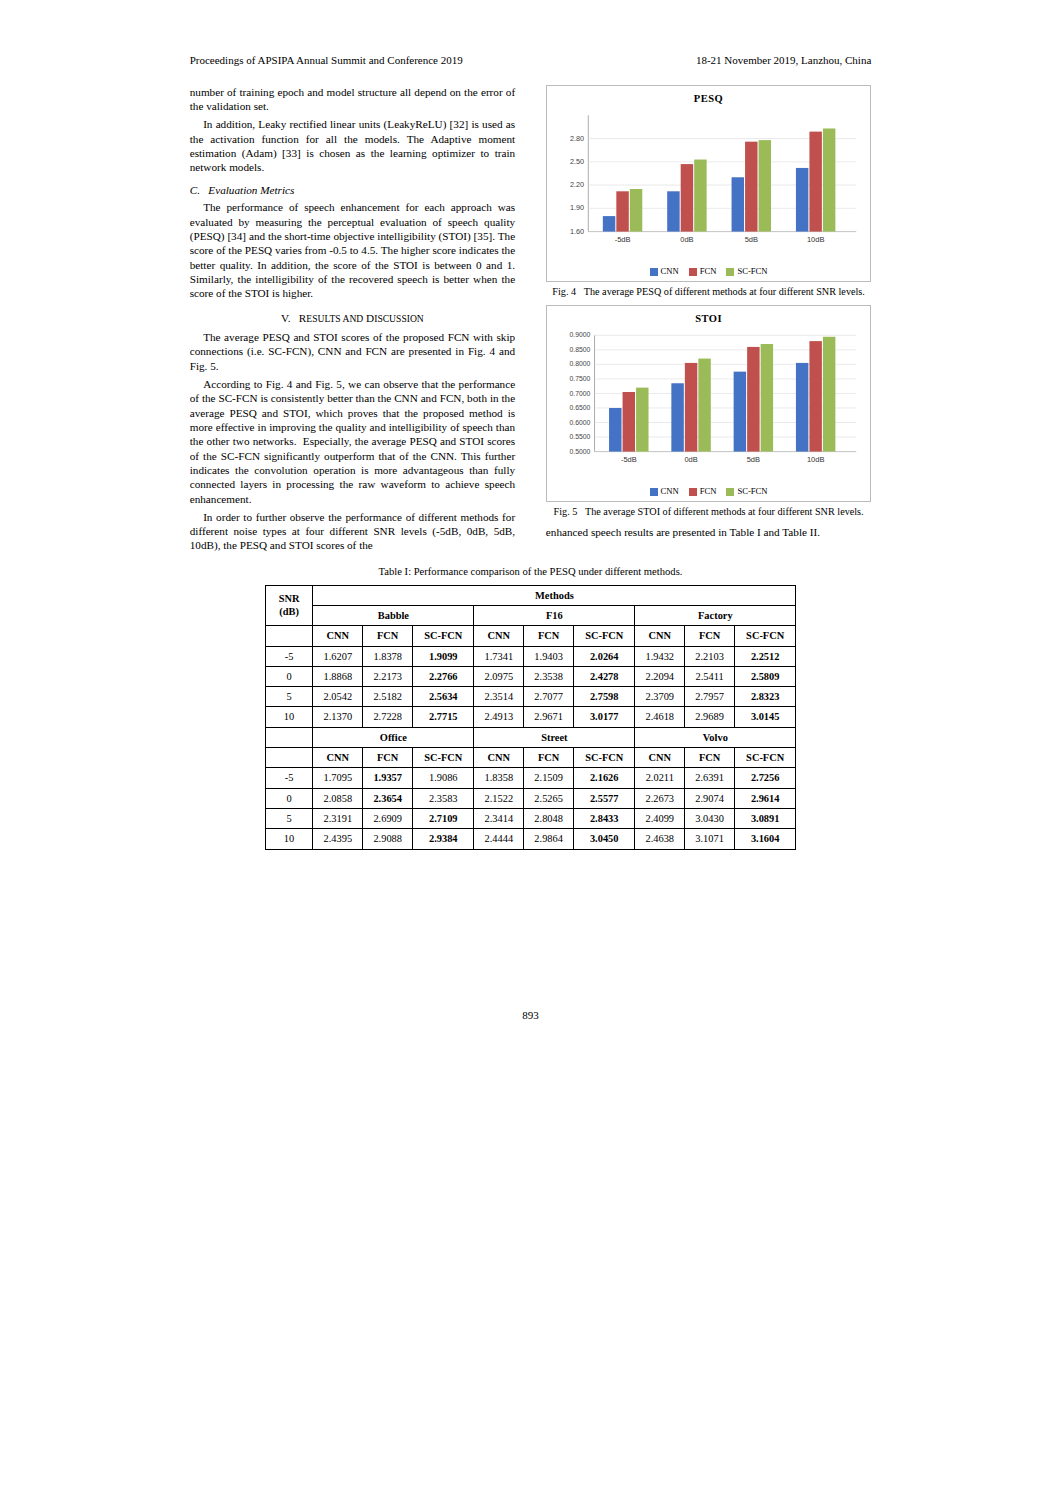Proceedings of APSIPA Annual Summit and Conference 2019
18-21 November 2019, Lanzhou, China
number of training epoch and model structure all depend on the error of the validation set.
In addition, Leaky rectified linear units (LeakyReLU) [32] is used as the activation function for all the models. The Adaptive moment estimation (Adam) [33] is chosen as the learning optimizer to train network models.
C. Evaluation Metrics
The performance of speech enhancement for each approach was evaluated by measuring the perceptual evaluation of speech quality (PESQ) [34] and the short-time objective intelligibility (STOI) [35]. The score of the PESQ varies from -0.5 to 4.5. The higher score indicates the better quality. In addition, the score of the STOI is between 0 and 1. Similarly, the intelligibility of the recovered speech is better when the score of the STOI is higher.
V. RESULTS AND DISCUSSION
The average PESQ and STOI scores of the proposed FCN with skip connections (i.e. SC-FCN), CNN and FCN are presented in Fig. 4 and Fig. 5.
According to Fig. 4 and Fig. 5, we can observe that the performance of the SC-FCN is consistently better than the CNN and FCN, both in the average PESQ and STOI, which proves that the proposed method is more effective in improving the quality and intelligibility of speech than the other two networks. Especially, the average PESQ and STOI scores of the SC-FCN significantly outperform that of the CNN. This further indicates the convolution operation is more advantageous than fully connected layers in processing the raw waveform to achieve speech enhancement.
In order to further observe the performance of different methods for different noise types at four different SNR levels (-5dB, 0dB, 5dB, 10dB), the PESQ and STOI scores of the
PESQ
1.60 1.90 2.20 2.50 2.80 -5dB 0dB 5dB 10dB
CNN FCN SC-FCN
Fig. 4 The average PESQ of different methods at four different SNR levels.
STOI
0.5000 0.5500 0.6000 0.6500 0.7000 0.7500 0.8000 0.8500 0.9000 -5dB 0dB 5dB 10dB
CNN FCN SC-FCN
Fig. 5 The average STOI of different methods at four different SNR levels.
enhanced speech results are presented in Table I and Table II.
Table I: Performance comparison of the PESQ under different methods.
| SNR (dB) | Methods |
| --- | --- |
| Babble | F16 | Factory |
| | CNN | FCN | SC-FCN | CNN | FCN | SC-FCN | CNN | FCN | SC-FCN |
| -5 | 1.6207 | 1.8378 | 1.9099 | 1.7341 | 1.9403 | 2.0264 | 1.9432 | 2.2103 | 2.2512 |
| 0 | 1.8868 | 2.2173 | 2.2766 | 2.0975 | 2.3538 | 2.4278 | 2.2094 | 2.5411 | 2.5809 |
| 5 | 2.0542 | 2.5182 | 2.5634 | 2.3514 | 2.7077 | 2.7598 | 2.3709 | 2.7957 | 2.8323 |
| 10 | 2.1370 | 2.7228 | 2.7715 | 2.4913 | 2.9671 | 3.0177 | 2.4618 | 2.9689 | 3.0145 |
| | Office | Street | Volvo |
| | CNN | FCN | SC-FCN | CNN | FCN | SC-FCN | CNN | FCN | SC-FCN |
| -5 | 1.7095 | 1.9357 | 1.9086 | 1.8358 | 2.1509 | 2.1626 | 2.0211 | 2.6391 | 2.7256 |
| 0 | 2.0858 | 2.3654 | 2.3583 | 2.1522 | 2.5265 | 2.5577 | 2.2673 | 2.9074 | 2.9614 |
| 5 | 2.3191 | 2.6909 | 2.7109 | 2.3414 | 2.8048 | 2.8433 | 2.4099 | 3.0430 | 3.0891 |
| 10 | 2.4395 | 2.9088 | 2.9384 | 2.4444 | 2.9864 | 3.0450 | 2.4638 | 3.1071 | 3.1604 |
893